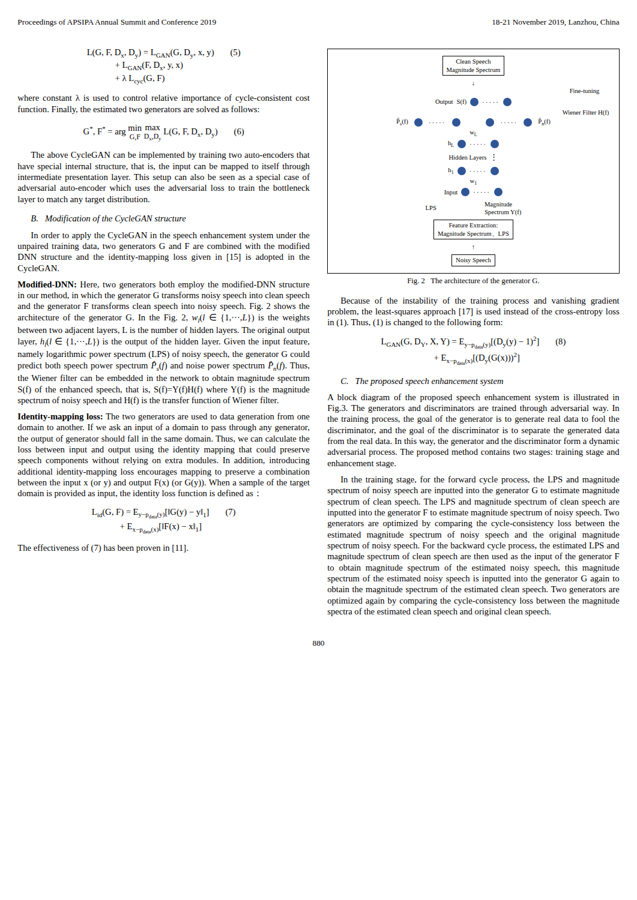Proceedings of APSIPA Annual Summit and Conference 2019
18-21 November 2019, Lanzhou, China
L(G, F, Dx, Dy) = LGAN(G, Dy, x, y)
+ LGAN(F, Dx, y, x)
+ λ Lcyc(G, F)
(5)
where constant λ is used to control relative importance of cycle-consistent cost function. Finally, the estimated two generators are solved as follows:
G*, F* = arg min G,F max Dx,Dy L(G, F, Dx, Dy)
(6)
The above CycleGAN can be implemented by training two auto-encoders that have special internal structure, that is, the input can be mapped to itself through intermediate presentation layer. This setup can also be seen as a special case of adversarial auto-encoder which uses the adversarial loss to train the bottleneck layer to match any target distribution.
B. Modification of the CycleGAN structure
In order to apply the CycleGAN in the speech enhancement system under the unpaired training data, two generators G and F are combined with the modified DNN structure and the identity-mapping loss given in [15] is adopted in the CycleGAN.
Modified-DNN: Here, two generators both employ the modified-DNN structure in our method, in which the generator G transforms noisy speech into clean speech and the generator F transforms clean speech into noisy speech. Fig. 2 shows the architecture of the generator G. In the Fig. 2, wl(l ∈ {1,···,L}) is the weights between two adjacent layers, L is the number of hidden layers. The original output layer, hl(l ∈ {1,···,L}) is the output of the hidden layer. Given the input feature, namely logarithmic power spectrum (LPS) of noisy speech, the generator G could predict both speech power spectrum P̂s(f) and noise power spectrum P̂n(f). Thus, the Wiener filter can be embedded in the network to obtain magnitude spectrum S(f) of the enhanced speech, that is, S(f)=Y(f)H(f) where Y(f) is the magnitude spectrum of noisy speech and H(f) is the transfer function of Wiener filter.
Identity-mapping loss: The two generators are used to data generation from one domain to another. If we ask an input of a domain to pass through any generator, the output of generator should fall in the same domain. Thus, we can calculate the loss between input and output using the identity mapping that could preserve speech components without relying on extra modules. In addition, introducing additional identity-mapping loss encourages mapping to preserve a combination between the input x (or y) and output F(x) (or G(y)). When a sample of the target domain is provided as input, the identity loss function is defined as：
Lid(G, F) = Ey−pdata(y)[‖G(y) − y‖1]
+ Ex−pdata(x)[‖F(x) − x‖1]
(7)
The effectiveness of (7) has been proven in [11].
Clean Speech
Magnitude Spectrum
↓
Fine-tuning
Output S(f) ·····
Wiener Filter H(f)
P̂s(f) ····· ····· P̂n(f)
wL
hL ·····
Hidden Layers ⋮
h1 ·····
w1
Input ·····
LPS Magnitude
Spectrum Y(f)
Feature Extraction:
Magnitude Spectrum、LPS
↑
Noisy Speech
Fig. 2 The architecture of the generator G.
Because of the instability of the training process and vanishing gradient problem, the least-squares approach [17] is used instead of the cross-entropy loss in (1). Thus, (1) is changed to the following form:
LGAN(G, DY, X, Y) = Ey−pdata(y)[(Dy(y) − 1)2]
+ Ex−pdata(x)[(Dy(G(x)))2]
(8)
C. The proposed speech enhancement system
A block diagram of the proposed speech enhancement system is illustrated in Fig.3. The generators and discriminators are trained through adversarial way. In the training process, the goal of the generator is to generate real data to fool the discriminator, and the goal of the discriminator is to separate the generated data from the real data. In this way, the generator and the discriminator form a dynamic adversarial process. The proposed method contains two stages: training stage and enhancement stage.
In the training stage, for the forward cycle process, the LPS and magnitude spectrum of noisy speech are inputted into the generator G to estimate magnitude spectrum of clean speech. The LPS and magnitude spectrum of clean speech are inputted into the generator F to estimate magnitude spectrum of noisy speech. Two generators are optimized by comparing the cycle-consistency loss between the estimated magnitude spectrum of noisy speech and the original magnitude spectrum of noisy speech. For the backward cycle process, the estimated LPS and magnitude spectrum of clean speech are then used as the input of the generator F to obtain magnitude spectrum of the estimated noisy speech, this magnitude spectrum of the estimated noisy speech is inputted into the generator G again to obtain the magnitude spectrum of the estimated clean speech. Two generators are optimized again by comparing the cycle-consistency loss between the magnitude spectra of the estimated clean speech and original clean speech.
880